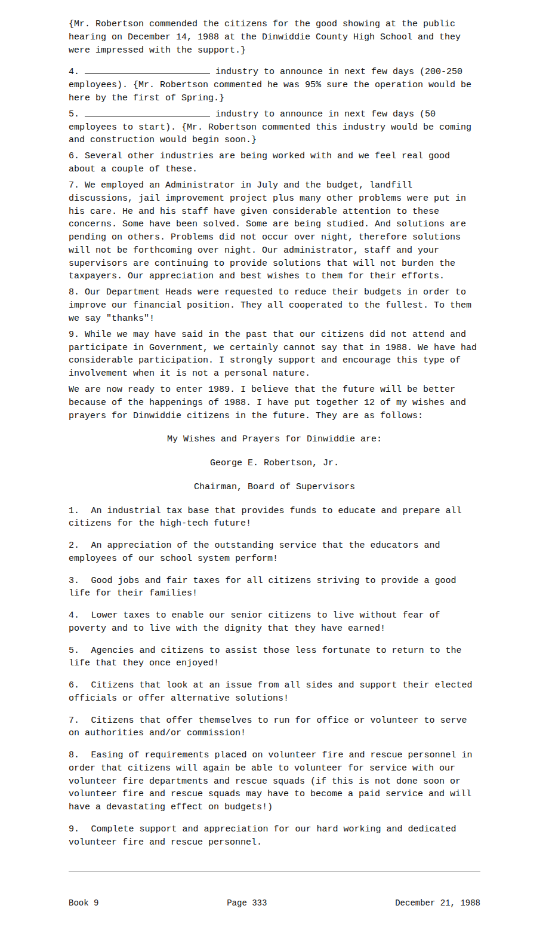{Mr. Robertson commended the citizens for the good showing at the public hearing on December 14, 1988 at the Dinwiddie County High School and they were impressed with the support.}
4. industry to announce in next few days (200-250 employees). {Mr. Robertson commented he was 95% sure the operation would be here by the first of Spring.}
5. industry to announce in next few days (50 employees to start). {Mr. Robertson commented this industry would be coming and construction would begin soon.}
6. Several other industries are being worked with and we feel real good about a couple of these.
7. We employed an Administrator in July and the budget, landfill discussions, jail improvement project plus many other problems were put in his care. He and his staff have given considerable attention to these concerns. Some have been solved. Some are being studied. And solutions are pending on others. Problems did not occur over night, therefore solutions will not be forthcoming over night. Our administrator, staff and your supervisors are continuing to provide solutions that will not burden the taxpayers. Our appreciation and best wishes to them for their efforts.
8. Our Department Heads were requested to reduce their budgets in order to improve our financial position. They all cooperated to the fullest. To them we say "thanks"!
9. While we may have said in the past that our citizens did not attend and participate in Government, we certainly cannot say that in 1988. We have had considerable participation. I strongly support and encourage this type of involvement when it is not a personal nature.
We are now ready to enter 1989. I believe that the future will be better because of the happenings of 1988. I have put together 12 of my wishes and prayers for Dinwiddie citizens in the future. They are as follows:
My Wishes and Prayers for Dinwiddie are:
George E. Robertson, Jr.
Chairman, Board of Supervisors
An industrial tax base that provides funds to educate and prepare all citizens for the high-tech future!
An appreciation of the outstanding service that the educators and employees of our school system perform!
Good jobs and fair taxes for all citizens striving to provide a good life for their families!
Lower taxes to enable our senior citizens to live without fear of poverty and to live with the dignity that they have earned!
Agencies and citizens to assist those less fortunate to return to the life that they once enjoyed!
Citizens that look at an issue from all sides and support their elected officials or offer alternative solutions!
Citizens that offer themselves to run for office or volunteer to serve on authorities and/or commission!
Easing of requirements placed on volunteer fire and rescue personnel in order that citizens will again be able to volunteer for service with our volunteer fire departments and rescue squads (if this is not done soon or volunteer fire and rescue squads may have to become a paid service and will have a devastating effect on budgets!)
Complete support and appreciation for our hard working and dedicated volunteer fire and rescue personnel.
Book 9 Page 333 December 21, 1988